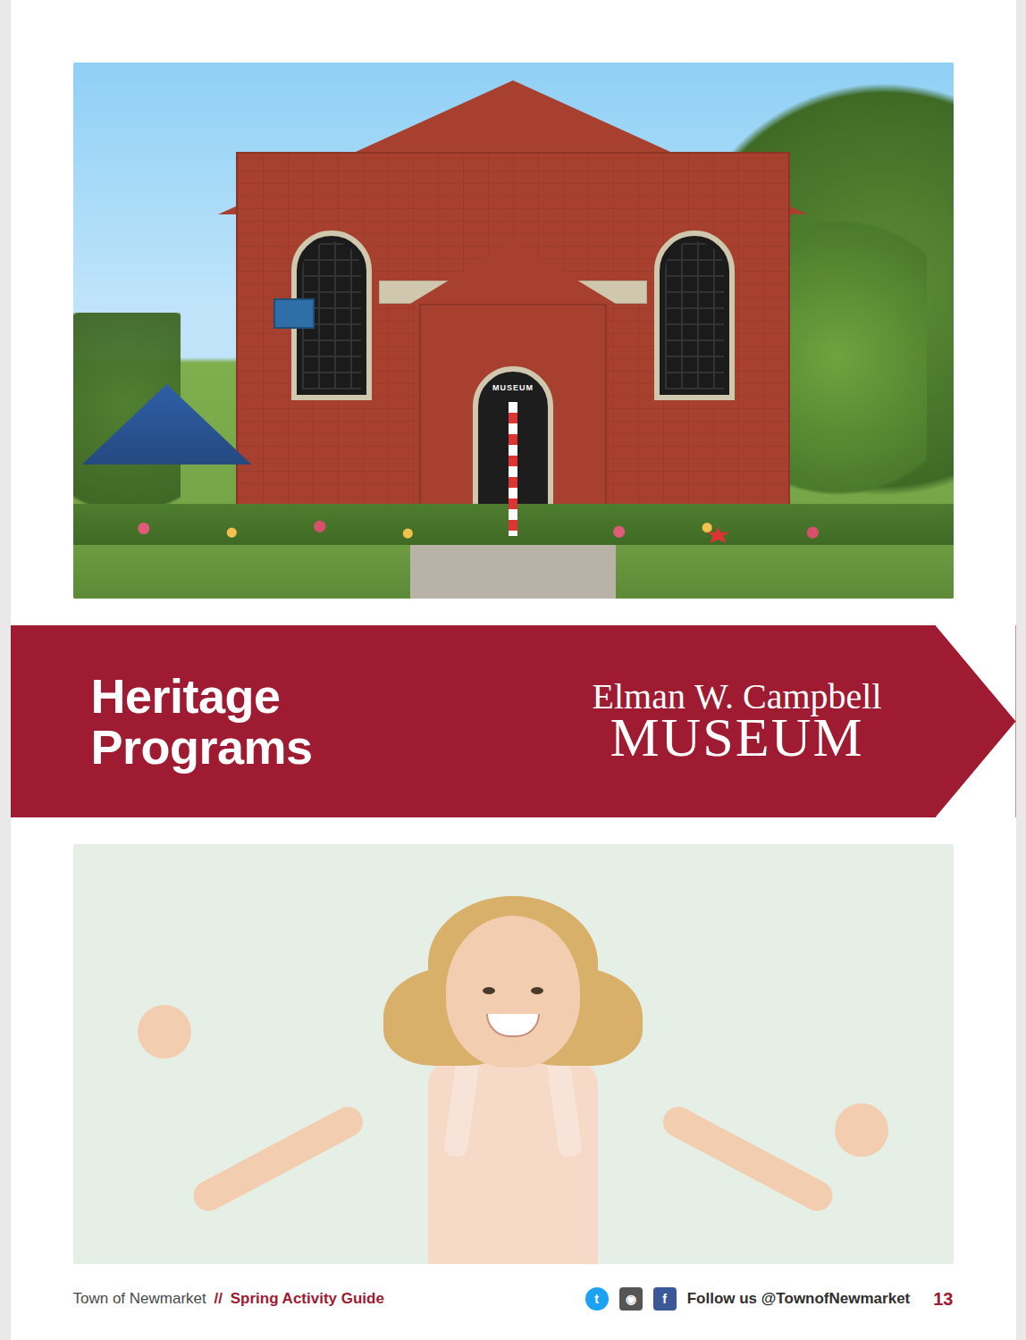REGISTRY OFFICE
Heritage
Programs
Elman W. Campbell MUSEUM
Town of Newmarket // Spring Activity Guide
t ◉ f Follow us @TownofNewmarket 13